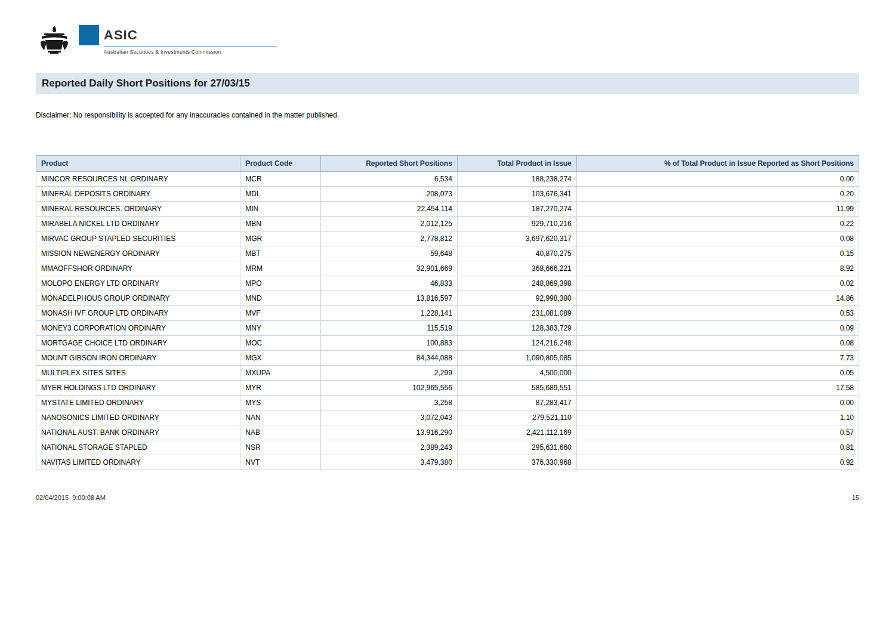ASIC
Australian Securities & Investments Commission
Reported Daily Short Positions for 27/03/15
Disclaimer: No responsibility is accepted for any inaccuracies contained in the matter published.
| Product | Product Code | Reported Short Positions | Total Product in Issue | % of Total Product in Issue Reported as Short Positions |
| --- | --- | --- | --- | --- |
| MINCOR RESOURCES NL ORDINARY | MCR | 6,534 | 188,238,274 | 0.00 |
| MINERAL DEPOSITS ORDINARY | MDL | 208,073 | 103,676,341 | 0.20 |
| MINERAL RESOURCES. ORDINARY | MIN | 22,454,114 | 187,270,274 | 11.99 |
| MIRABELA NICKEL LTD ORDINARY | MBN | 2,012,125 | 929,710,216 | 0.22 |
| MIRVAC GROUP STAPLED SECURITIES | MGR | 2,778,812 | 3,697,620,317 | 0.08 |
| MISSION NEWENERGY ORDINARY | MBT | 59,648 | 40,870,275 | 0.15 |
| MMAOFFSHOR ORDINARY | MRM | 32,901,669 | 368,666,221 | 8.92 |
| MOLOPO ENERGY LTD ORDINARY | MPO | 46,833 | 248,869,398 | 0.02 |
| MONADELPHOUS GROUP ORDINARY | MND | 13,816,597 | 92,998,380 | 14.86 |
| MONASH IVF GROUP LTD ORDINARY | MVF | 1,228,141 | 231,081,089 | 0.53 |
| MONEY3 CORPORATION ORDINARY | MNY | 115,519 | 128,383,729 | 0.09 |
| MORTGAGE CHOICE LTD ORDINARY | MOC | 100,883 | 124,216,248 | 0.08 |
| MOUNT GIBSON IRON ORDINARY | MGX | 84,344,088 | 1,090,805,085 | 7.73 |
| MULTIPLEX SITES SITES | MXUPA | 2,299 | 4,500,000 | 0.05 |
| MYER HOLDINGS LTD ORDINARY | MYR | 102,965,556 | 585,689,551 | 17.58 |
| MYSTATE LIMITED ORDINARY | MYS | 3,258 | 87,283,417 | 0.00 |
| NANOSONICS LIMITED ORDINARY | NAN | 3,072,043 | 279,521,110 | 1.10 |
| NATIONAL AUST. BANK ORDINARY | NAB | 13,916,290 | 2,421,112,169 | 0.57 |
| NATIONAL STORAGE STAPLED | NSR | 2,389,243 | 295,631,660 | 0.81 |
| NAVITAS LIMITED ORDINARY | NVT | 3,479,380 | 376,330,968 | 0.92 |
02/04/2015 9:00:08 AM
15